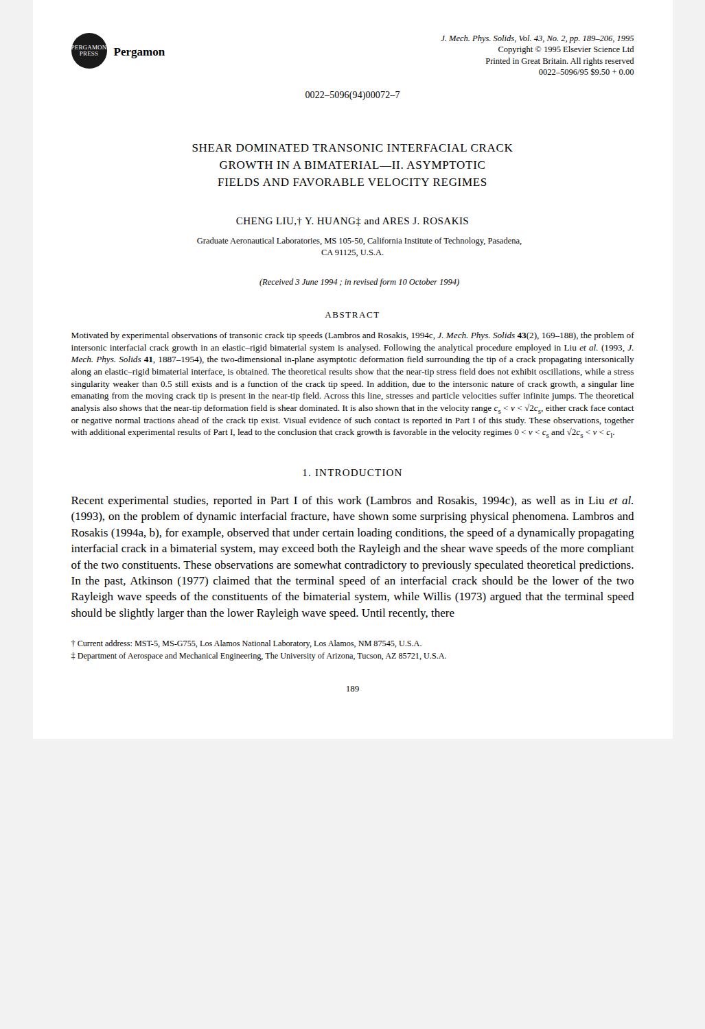PERGAMON
PRESS
Pergamon
J. Mech. Phys. Solids, Vol. 43, No. 2, pp. 189–206, 1995
Copyright © 1995 Elsevier Science Ltd
Printed in Great Britain. All rights reserved
0022–5096/95 $9.50 + 0.00
0022–5096(94)00072–7
Shear dominated transonic interfacial crack
growth in a bimaterial—II. Asymptotic
fields and favorable velocity regimes
CHENG LIU,† Y. HUANG‡ and ARES J. ROSAKIS
Graduate Aeronautical Laboratories, MS 105-50, California Institute of Technology, Pasadena,
CA 91125, U.S.A.
(Received 3 June 1994 ; in revised form 10 October 1994)
ABSTRACT
Motivated by experimental observations of transonic crack tip speeds (Lambros and Rosakis, 1994c, J. Mech. Phys. Solids 43(2), 169–188), the problem of intersonic interfacial crack growth in an elastic–rigid bimaterial system is analysed. Following the analytical procedure employed in Liu et al. (1993, J. Mech. Phys. Solids 41, 1887–1954), the two-dimensional in-plane asymptotic deformation field surrounding the tip of a crack propagating intersonically along an elastic–rigid bimaterial interface, is obtained. The theoretical results show that the near-tip stress field does not exhibit oscillations, while a stress singularity weaker than 0.5 still exists and is a function of the crack tip speed. In addition, due to the intersonic nature of crack growth, a singular line emanating from the moving crack tip is present in the near-tip field. Across this line, stresses and particle velocities suffer infinite jumps. The theoretical analysis also shows that the near-tip deformation field is shear dominated. It is also shown that in the velocity range cs < v < √2cs, either crack face contact or negative normal tractions ahead of the crack tip exist. Visual evidence of such contact is reported in Part I of this study. These observations, together with additional experimental results of Part I, lead to the conclusion that crack growth is favorable in the velocity regimes 0 < v < cs and √2cs < v < cl.
1. INTRODUCTION
Recent experimental studies, reported in Part I of this work (Lambros and Rosakis, 1994c), as well as in Liu et al. (1993), on the problem of dynamic interfacial fracture, have shown some surprising physical phenomena. Lambros and Rosakis (1994a, b), for example, observed that under certain loading conditions, the speed of a dynamically propagating interfacial crack in a bimaterial system, may exceed both the Rayleigh and the shear wave speeds of the more compliant of the two constituents. These observations are somewhat contradictory to previously speculated theoretical predictions. In the past, Atkinson (1977) claimed that the terminal speed of an interfacial crack should be the lower of the two Rayleigh wave speeds of the constituents of the bimaterial system, while Willis (1973) argued that the terminal speed should be slightly larger than the lower Rayleigh wave speed. Until recently, there
† Current address: MST-5, MS-G755, Los Alamos National Laboratory, Los Alamos, NM 87545, U.S.A.
‡ Department of Aerospace and Mechanical Engineering, The University of Arizona, Tucson, AZ 85721, U.S.A.
189